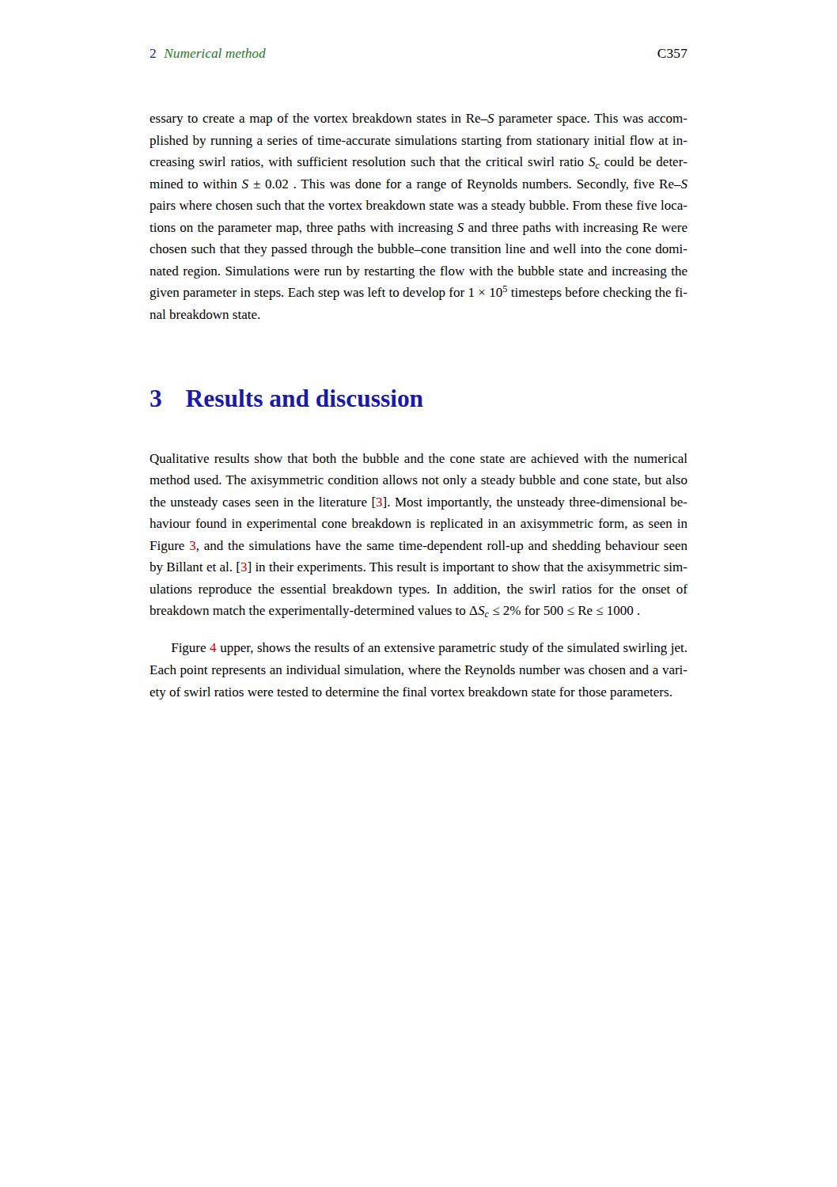2 Numerical method
C357
essary to create a map of the vortex breakdown states in Re–S parameter space. This was accomplished by running a series of time-accurate simulations starting from stationary initial flow at increasing swirl ratios, with sufficient resolution such that the critical swirl ratio Sc could be determined to within S ± 0.02 . This was done for a range of Reynolds numbers. Secondly, five Re–S pairs where chosen such that the vortex breakdown state was a steady bubble. From these five locations on the parameter map, three paths with increasing S and three paths with increasing Re were chosen such that they passed through the bubble–cone transition line and well into the cone dominated region. Simulations were run by restarting the flow with the bubble state and increasing the given parameter in steps. Each step was left to develop for 1 × 105 timesteps before checking the final breakdown state.
3 Results and discussion
Qualitative results show that both the bubble and the cone state are achieved with the numerical method used. The axisymmetric condition allows not only a steady bubble and cone state, but also the unsteady cases seen in the literature [3]. Most importantly, the unsteady three-dimensional behaviour found in experimental cone breakdown is replicated in an axisymmetric form, as seen in Figure 3, and the simulations have the same time-dependent roll-up and shedding behaviour seen by Billant et al. [3] in their experiments. This result is important to show that the axisymmetric simulations reproduce the essential breakdown types. In addition, the swirl ratios for the onset of breakdown match the experimentally-determined values to ΔSc ≤ 2% for 500 ≤ Re ≤ 1000 .
Figure 4 upper, shows the results of an extensive parametric study of the simulated swirling jet. Each point represents an individual simulation, where the Reynolds number was chosen and a variety of swirl ratios were tested to determine the final vortex breakdown state for those parameters.